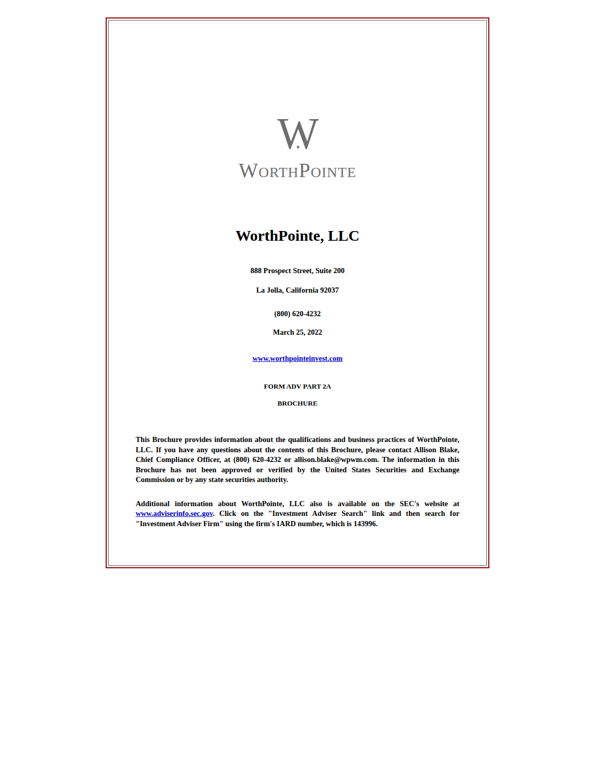W•
WorthPointe
WorthPointe, LLC
888 Prospect Street, Suite 200
La Jolla, California 92037
(800) 620-4232
March 25, 2022
www.worthpointeinvest.com
FORM ADV PART 2A
BROCHURE
This Brochure provides information about the qualifications and business practices of WorthPointe, LLC. If you have any questions about the contents of this Brochure, please contact Allison Blake, Chief Compliance Officer, at (800) 620-4232 or allison.blake@wpwm.com. The information in this Brochure has not been approved or verified by the United States Securities and Exchange Commission or by any state securities authority.
Additional information about WorthPointe, LLC also is available on the SEC's website at www.adviserinfo.sec.gov. Click on the "Investment Adviser Search" link and then search for "Investment Adviser Firm" using the firm's IARD number, which is 143996.